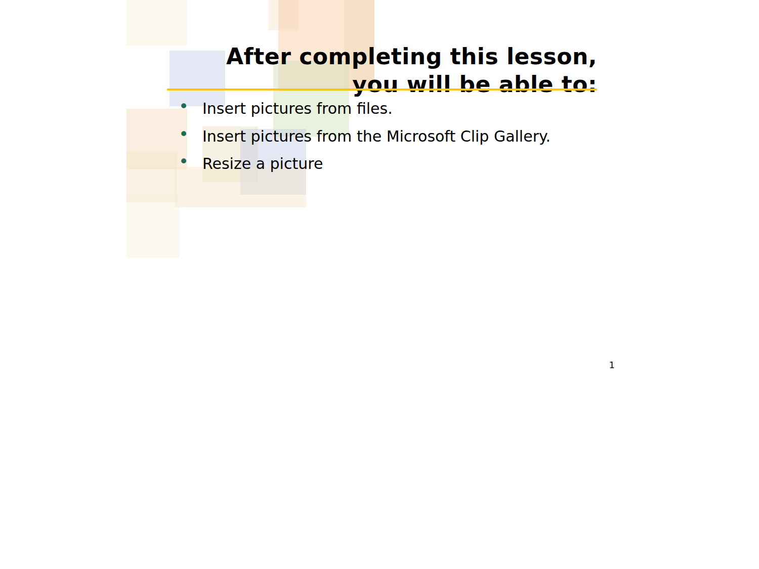After completing this lesson,
you will be able to:
Insert pictures from files.
Insert pictures from the Microsoft Clip Gallery.
Resize a picture
1